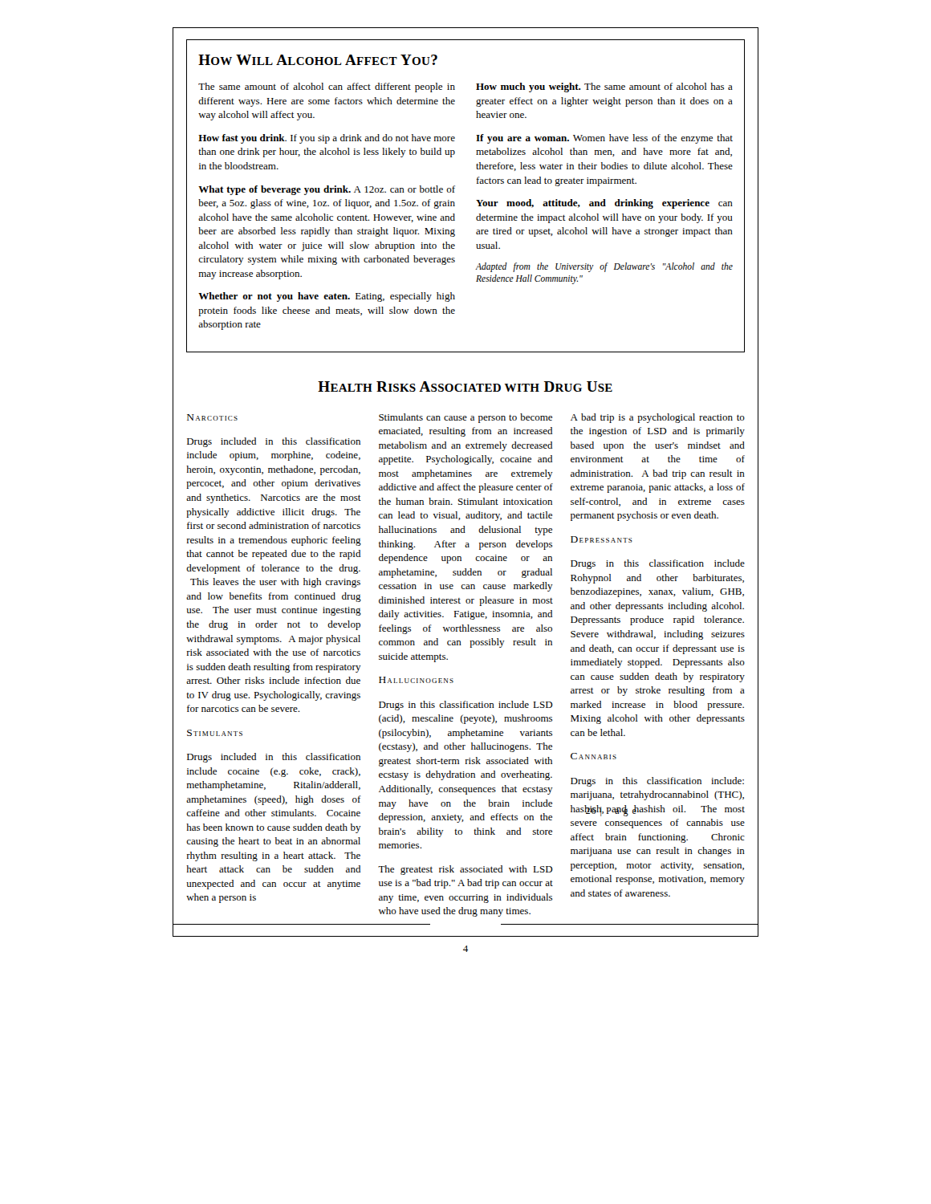HOW WILL ALCOHOL AFFECT YOU?
The same amount of alcohol can affect different people in different ways. Here are some factors which determine the way alcohol will affect you.
How fast you drink. If you sip a drink and do not have more than one drink per hour, the alcohol is less likely to build up in the bloodstream.
What type of beverage you drink. A 12oz. can or bottle of beer, a 5oz. glass of wine, 1oz. of liquor, and 1.5oz. of grain alcohol have the same alcoholic content. However, wine and beer are absorbed less rapidly than straight liquor. Mixing alcohol with water or juice will slow abruption into the circulatory system while mixing with carbonated beverages may increase absorption.
Whether or not you have eaten. Eating, especially high protein foods like cheese and meats, will slow down the absorption rate
How much you weight. The same amount of alcohol has a greater effect on a lighter weight person than it does on a heavier one.
If you are a woman. Women have less of the enzyme that metabolizes alcohol than men, and have more fat and, therefore, less water in their bodies to dilute alcohol. These factors can lead to greater impairment.
Your mood, attitude, and drinking experience can determine the impact alcohol will have on your body. If you are tired or upset, alcohol will have a stronger impact than usual.
Adapted from the University of Delaware's "Alcohol and the Residence Hall Community."
HEALTH RISKS ASSOCIATED WITH DRUG USE
Narcotics
Drugs included in this classification include opium, morphine, codeine, heroin, oxycontin, methadone, percodan, percocet, and other opium derivatives and synthetics. Narcotics are the most physically addictive illicit drugs. The first or second administration of narcotics results in a tremendous euphoric feeling that cannot be repeated due to the rapid development of tolerance to the drug. This leaves the user with high cravings and low benefits from continued drug use. The user must continue ingesting the drug in order not to develop withdrawal symptoms. A major physical risk associated with the use of narcotics is sudden death resulting from respiratory arrest. Other risks include infection due to IV drug use. Psychologically, cravings for narcotics can be severe.
Stimulants
Drugs included in this classification include cocaine (e.g. coke, crack), methamphetamine, Ritalin/adderall, amphetamines (speed), high doses of caffeine and other stimulants. Cocaine has been known to cause sudden death by causing the heart to beat in an abnormal rhythm resulting in a heart attack. The heart attack can be sudden and unexpected and can occur at anytime when a person is
Stimulants can cause a person to become emaciated, resulting from an increased metabolism and an extremely decreased appetite. Psychologically, cocaine and most amphetamines are extremely addictive and affect the pleasure center of the human brain. Stimulant intoxication can lead to visual, auditory, and tactile hallucinations and delusional type thinking. After a person develops dependence upon cocaine or an amphetamine, sudden or gradual cessation in use can cause markedly diminished interest or pleasure in most daily activities. Fatigue, insomnia, and feelings of worthlessness are also common and can possibly result in suicide attempts.
Hallucinogens
Drugs in this classification include LSD (acid), mescaline (peyote), mushrooms (psilocybin), amphetamine variants (ecstasy), and other hallucinogens. The greatest short-term risk associated with ecstasy is dehydration and overheating. Additionally, consequences that ecstasy may have on the brain include depression, anxiety, and effects on the brain's ability to think and store memories.
The greatest risk associated with LSD use is a "bad trip." A bad trip can occur at any time, even occurring in individuals who have used the drug many times.
A bad trip is a psychological reaction to the ingestion of LSD and is primarily based upon the user's mindset and environment at the time of administration. A bad trip can result in extreme paranoia, panic attacks, a loss of self-control, and in extreme cases permanent psychosis or even death.
Depressants
Drugs in this classification include Rohypnol and other barbiturates, benzodiazepines, xanax, valium, GHB, and other depressants including alcohol. Depressants produce rapid tolerance. Severe withdrawal, including seizures and death, can occur if depressant use is immediately stopped. Depressants also can cause sudden death by respiratory arrest or by stroke resulting from a marked increase in blood pressure. Mixing alcohol with other depressants can be lethal.
Cannabis
Drugs in this classification include: marijuana, tetrahydrocannabinol (THC), hashish, and hashish oil. The most severe consequences of cannabis use affect brain functioning. Chronic marijuana use can result in changes in perception, motor activity, sensation, emotional response, motivation, memory and states of awareness.
26 | P a g e
4